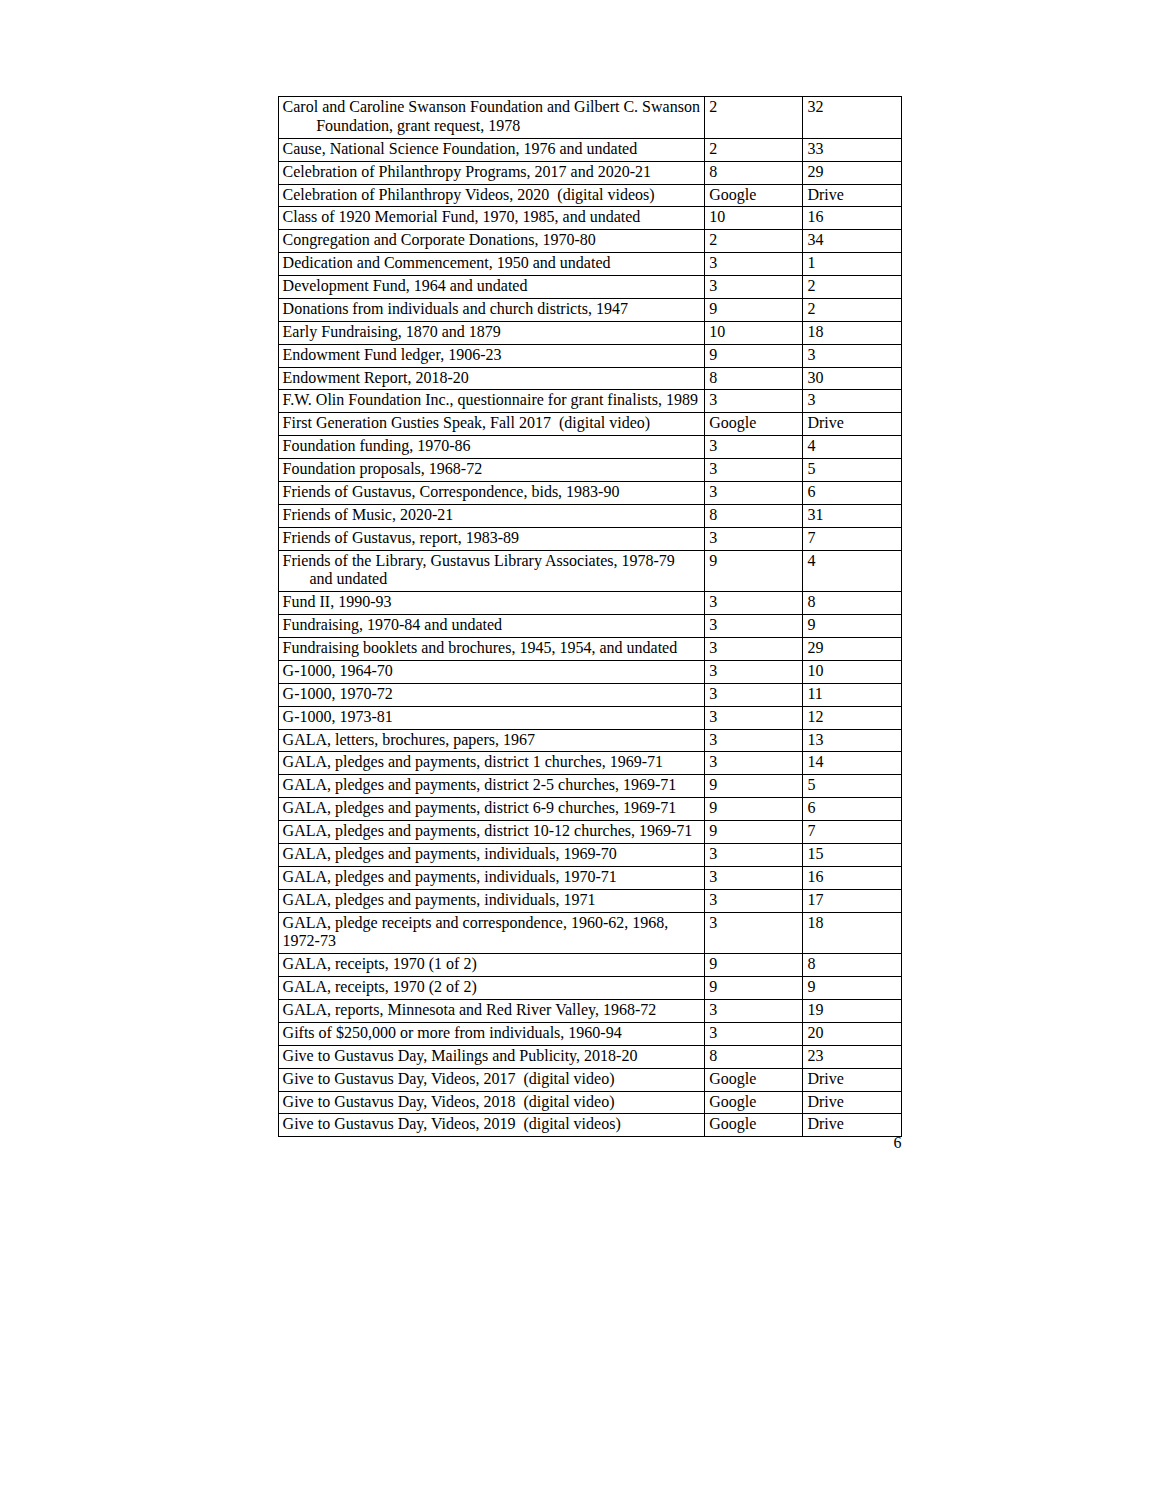| Carol and Caroline Swanson Foundation and Gilbert C. Swanson Foundation, grant request, 1978 | 2 | 32 |
| Cause, National Science Foundation, 1976 and undated | 2 | 33 |
| Celebration of Philanthropy Programs, 2017 and 2020-21 | 8 | 29 |
| Celebration of Philanthropy Videos, 2020 (digital videos) | Google | Drive |
| Class of 1920 Memorial Fund, 1970, 1985, and undated | 10 | 16 |
| Congregation and Corporate Donations, 1970-80 | 2 | 34 |
| Dedication and Commencement, 1950 and undated | 3 | 1 |
| Development Fund, 1964 and undated | 3 | 2 |
| Donations from individuals and church districts, 1947 | 9 | 2 |
| Early Fundraising, 1870 and 1879 | 10 | 18 |
| Endowment Fund ledger, 1906-23 | 9 | 3 |
| Endowment Report, 2018-20 | 8 | 30 |
| F.W. Olin Foundation Inc., questionnaire for grant finalists, 1989 | 3 | 3 |
| First Generation Gusties Speak, Fall 2017 (digital video) | Google | Drive |
| Foundation funding, 1970-86 | 3 | 4 |
| Foundation proposals, 1968-72 | 3 | 5 |
| Friends of Gustavus, Correspondence, bids, 1983-90 | 3 | 6 |
| Friends of Music, 2020-21 | 8 | 31 |
| Friends of Gustavus, report, 1983-89 | 3 | 7 |
| Friends of the Library, Gustavus Library Associates, 1978-79 and undated | 9 | 4 |
| Fund II, 1990-93 | 3 | 8 |
| Fundraising, 1970-84 and undated | 3 | 9 |
| Fundraising booklets and brochures, 1945, 1954, and undated | 3 | 29 |
| G-1000, 1964-70 | 3 | 10 |
| G-1000, 1970-72 | 3 | 11 |
| G-1000, 1973-81 | 3 | 12 |
| GALA, letters, brochures, papers, 1967 | 3 | 13 |
| GALA, pledges and payments, district 1 churches, 1969-71 | 3 | 14 |
| GALA, pledges and payments, district 2-5 churches, 1969-71 | 9 | 5 |
| GALA, pledges and payments, district 6-9 churches, 1969-71 | 9 | 6 |
| GALA, pledges and payments, district 10-12 churches, 1969-71 | 9 | 7 |
| GALA, pledges and payments, individuals, 1969-70 | 3 | 15 |
| GALA, pledges and payments, individuals, 1970-71 | 3 | 16 |
| GALA, pledges and payments, individuals, 1971 | 3 | 17 |
| GALA, pledge receipts and correspondence, 1960-62, 1968, 1972-73 | 3 | 18 |
| GALA, receipts, 1970 (1 of 2) | 9 | 8 |
| GALA, receipts, 1970 (2 of 2) | 9 | 9 |
| GALA, reports, Minnesota and Red River Valley, 1968-72 | 3 | 19 |
| Gifts of $250,000 or more from individuals, 1960-94 | 3 | 20 |
| Give to Gustavus Day, Mailings and Publicity, 2018-20 | 8 | 23 |
| Give to Gustavus Day, Videos, 2017 (digital video) | Google | Drive |
| Give to Gustavus Day, Videos, 2018 (digital video) | Google | Drive |
| Give to Gustavus Day, Videos, 2019 (digital videos) | Google | Drive |
6